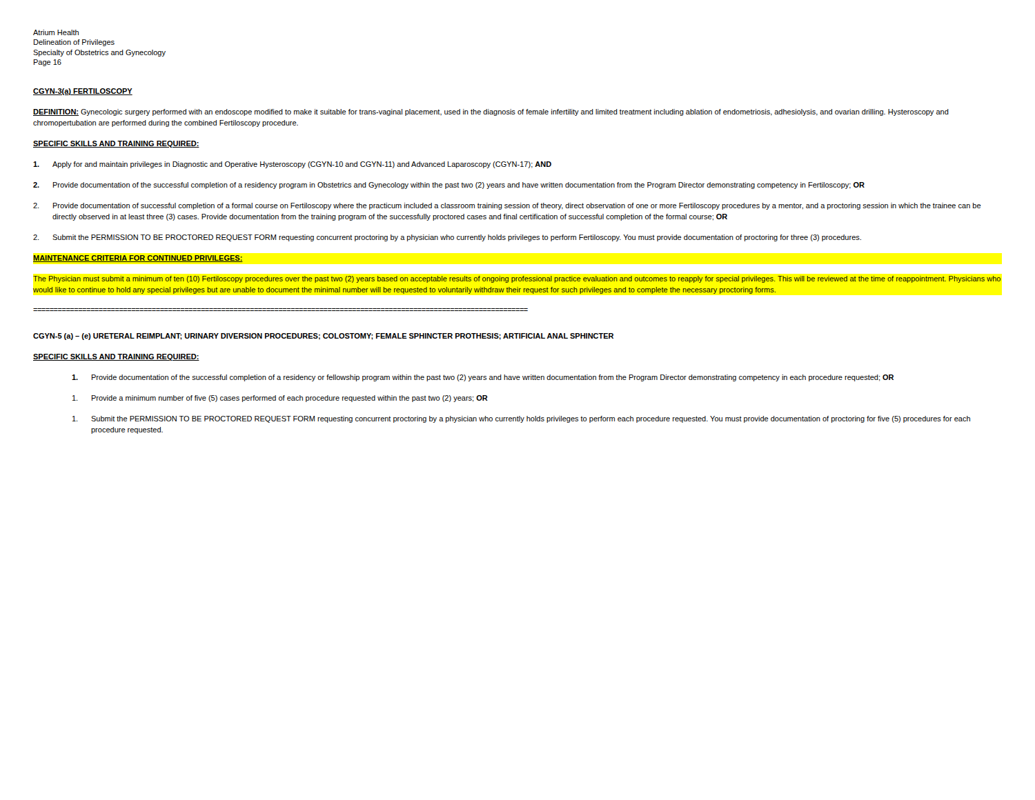Atrium Health
Delineation of Privileges
Specialty of Obstetrics and Gynecology
Page 16
CGYN-3(a) FERTILOSCOPY
DEFINITION: Gynecologic surgery performed with an endoscope modified to make it suitable for trans-vaginal placement, used in the diagnosis of female infertility and limited treatment including ablation of endometriosis, adhesiolysis, and ovarian drilling. Hysteroscopy and chromopertubation are performed during the combined Fertiloscopy procedure.
SPECIFIC SKILLS AND TRAINING REQUIRED:
1.
Apply for and maintain privileges in Diagnostic and Operative Hysteroscopy (CGYN-10 and CGYN-11) and Advanced Laparoscopy (CGYN-17); AND
2.
Provide documentation of the successful completion of a residency program in Obstetrics and Gynecology within the past two (2) years and have written documentation from the Program Director demonstrating competency in Fertiloscopy; OR
2.
Provide documentation of successful completion of a formal course on Fertiloscopy where the practicum included a classroom training session of theory, direct observation of one or more Fertiloscopy procedures by a mentor, and a proctoring session in which the trainee can be directly observed in at least three (3) cases. Provide documentation from the training program of the successfully proctored cases and final certification of successful completion of the formal course; OR
2.
Submit the PERMISSION TO BE PROCTORED REQUEST FORM requesting concurrent proctoring by a physician who currently holds privileges to perform Fertiloscopy. You must provide documentation of proctoring for three (3) procedures.
MAINTENANCE CRITERIA FOR CONTINUED PRIVILEGES:
The Physician must submit a minimum of ten (10) Fertiloscopy procedures over the past two (2) years based on acceptable results of ongoing professional practice evaluation and outcomes to reapply for special privileges. This will be reviewed at the time of reappointment. Physicians who would like to continue to hold any special privileges but are unable to document the minimal number will be requested to voluntarily withdraw their request for such privileges and to complete the necessary proctoring forms.
=========================================================================================================================
CGYN-5 (a) – (e) URETERAL REIMPLANT; URINARY DIVERSION PROCEDURES; COLOSTOMY; FEMALE SPHINCTER PROTHESIS; ARTIFICIAL ANAL SPHINCTER
SPECIFIC SKILLS AND TRAINING REQUIRED:
1.
Provide documentation of the successful completion of a residency or fellowship program within the past two (2) years and have written documentation from the Program Director demonstrating competency in each procedure requested; OR
1.
Provide a minimum number of five (5) cases performed of each procedure requested within the past two (2) years; OR
1.
Submit the PERMISSION TO BE PROCTORED REQUEST FORM requesting concurrent proctoring by a physician who currently holds privileges to perform each procedure requested. You must provide documentation of proctoring for five (5) procedures for each procedure requested.